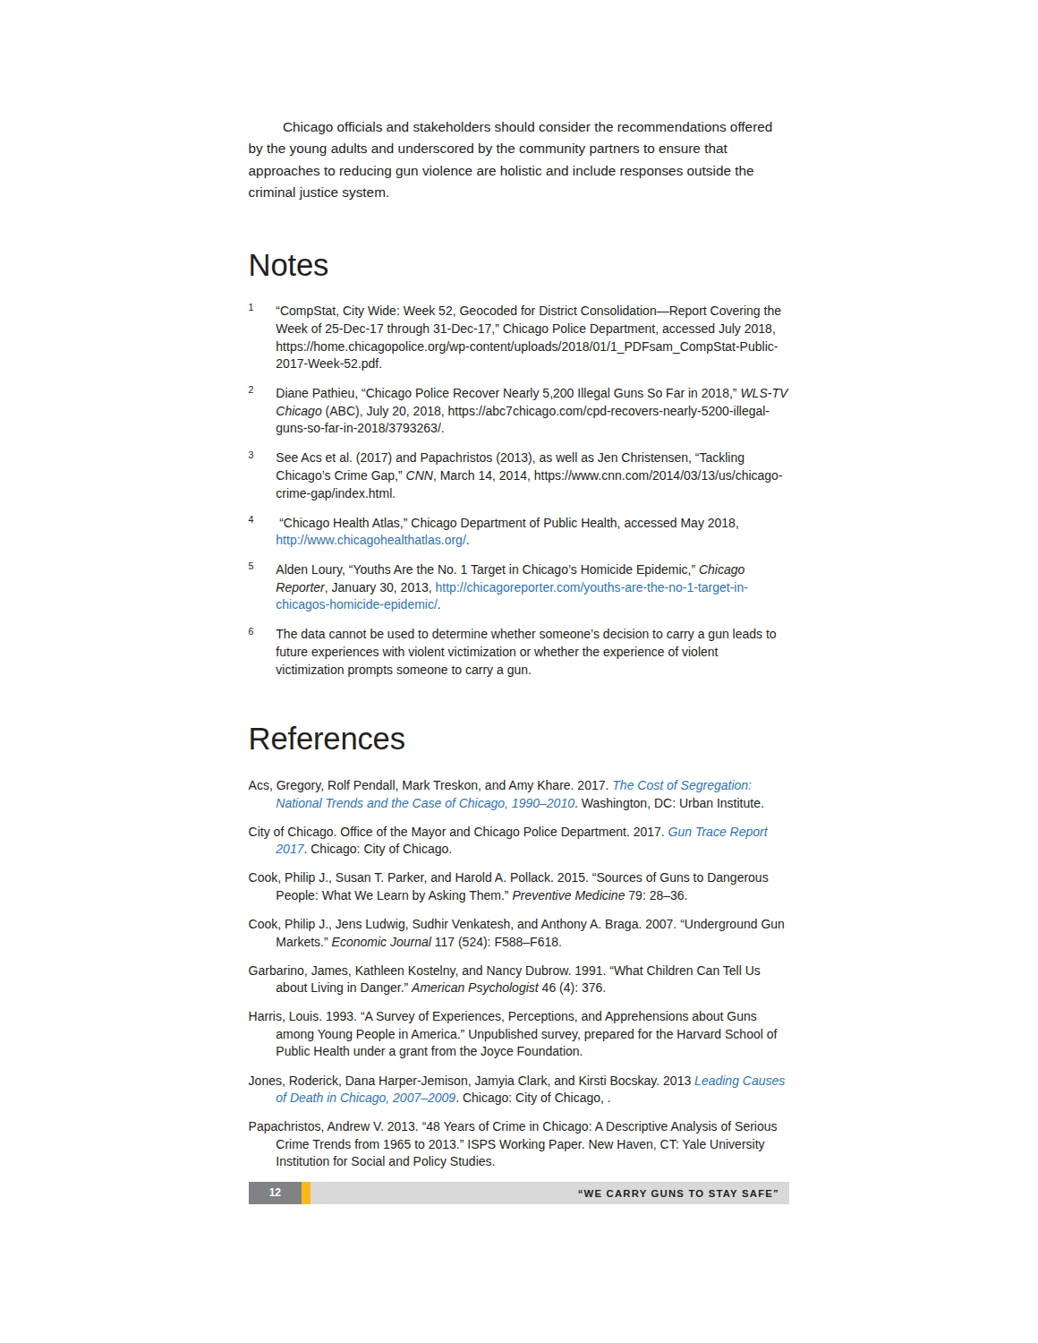Chicago officials and stakeholders should consider the recommendations offered by the young adults and underscored by the community partners to ensure that approaches to reducing gun violence are holistic and include responses outside the criminal justice system.
Notes
1“CompStat, City Wide: Week 52, Geocoded for District Consolidation—Report Covering the Week of 25-Dec-17 through 31-Dec-17,” Chicago Police Department, accessed July 2018, https://home.chicagopolice.org/wp-content/uploads/2018/01/1_PDFsam_CompStat-Public-2017-Week-52.pdf.
2 Diane Pathieu, “Chicago Police Recover Nearly 5,200 Illegal Guns So Far in 2018,” WLS-TV Chicago (ABC), July 20, 2018, https://abc7chicago.com/cpd-recovers-nearly-5200-illegal-guns-so-far-in-2018/3793263/.
3 See Acs et al. (2017) and Papachristos (2013), as well as Jen Christensen, “Tackling Chicago’s Crime Gap,” CNN, March 14, 2014, https://www.cnn.com/2014/03/13/us/chicago-crime-gap/index.html.
4 “Chicago Health Atlas,” Chicago Department of Public Health, accessed May 2018, http://www.chicagohealthatlas.org/.
5 Alden Loury, “Youths Are the No. 1 Target in Chicago’s Homicide Epidemic,” Chicago Reporter, January 30, 2013, http://chicagoreporter.com/youths-are-the-no-1-target-in-chicagos-homicide-epidemic/.
6 The data cannot be used to determine whether someone’s decision to carry a gun leads to future experiences with violent victimization or whether the experience of violent victimization prompts someone to carry a gun.
References
Acs, Gregory, Rolf Pendall, Mark Treskon, and Amy Khare. 2017. The Cost of Segregation: National Trends and the Case of Chicago, 1990–2010. Washington, DC: Urban Institute.
City of Chicago. Office of the Mayor and Chicago Police Department. 2017. Gun Trace Report 2017. Chicago: City of Chicago.
Cook, Philip J., Susan T. Parker, and Harold A. Pollack. 2015. “Sources of Guns to Dangerous People: What We Learn by Asking Them.” Preventive Medicine 79: 28–36.
Cook, Philip J., Jens Ludwig, Sudhir Venkatesh, and Anthony A. Braga. 2007. “Underground Gun Markets.” Economic Journal 117 (524): F588–F618.
Garbarino, James, Kathleen Kostelny, and Nancy Dubrow. 1991. “What Children Can Tell Us about Living in Danger.” American Psychologist 46 (4): 376.
Harris, Louis. 1993. “A Survey of Experiences, Perceptions, and Apprehensions about Guns among Young People in America.” Unpublished survey, prepared for the Harvard School of Public Health under a grant from the Joyce Foundation.
Jones, Roderick, Dana Harper-Jemison, Jamyia Clark, and Kirsti Bocskay. 2013 Leading Causes of Death in Chicago, 2007–2009. Chicago: City of Chicago, .
Papachristos, Andrew V. 2013. “48 Years of Crime in Chicago: A Descriptive Analysis of Serious Crime Trends from 1965 to 2013.” ISPS Working Paper. New Haven, CT: Yale University Institution for Social and Policy Studies.
12
“WE CARRY GUNS TO STAY SAFE”